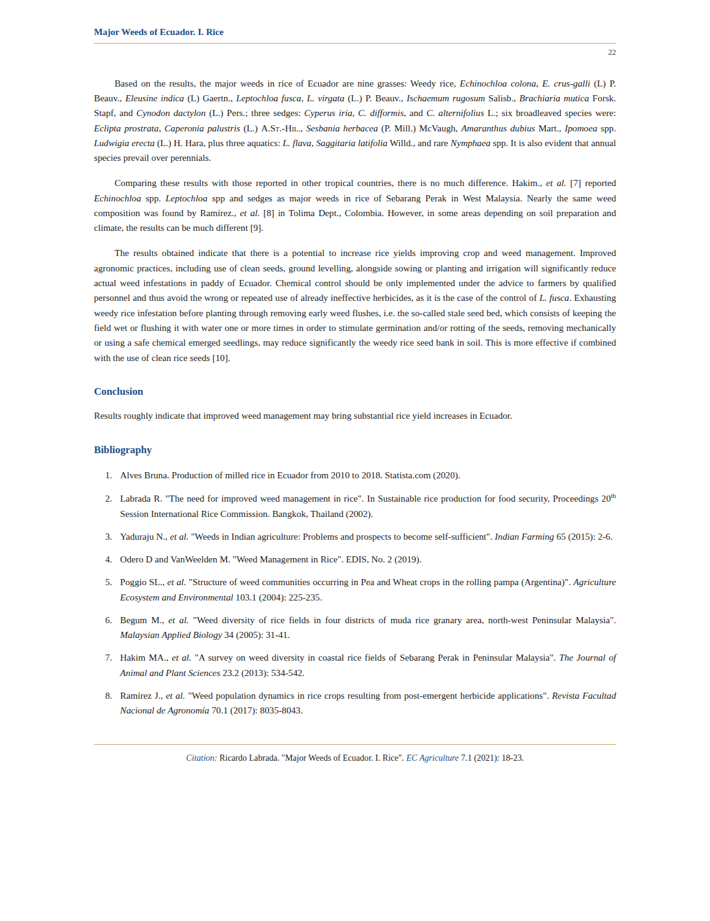Major Weeds of Ecuador. I. Rice
22
Based on the results, the major weeds in rice of Ecuador are nine grasses: Weedy rice, Echinochloa colona, E. crus-galli (L) P. Beauv., Eleusine indica (L) Gaertn., Leptochloa fusca, L. virgata (L.) P. Beauv., Ischaemum rugosum Salisb., Brachiaria mutica Forsk. Stapf, and Cynodon dactylon (L.) Pers.; three sedges: Cyperus iria, C. difformis, and C. alternifolius L.; six broadleaved species were: Eclipta prostrata, Caperonia palustris (L.) A.St.-Hil., Sesbania herbacea (P. Mill.) McVaugh, Amaranthus dubius Mart., Ipomoea spp. Ludwigia erecta (L.) H. Hara, plus three aquatics: L. flava, Saggitaria latifolia Willd., and rare Nymphaea spp. It is also evident that annual species prevail over perennials.
Comparing these results with those reported in other tropical countries, there is no much difference. Hakim., et al. [7] reported Echinochloa spp. Leptochloa spp and sedges as major weeds in rice of Sebarang Perak in West Malaysia. Nearly the same weed composition was found by Ramírez., et al. [8] in Tolima Dept., Colombia. However, in some areas depending on soil preparation and climate, the results can be much different [9].
The results obtained indicate that there is a potential to increase rice yields improving crop and weed management. Improved agronomic practices, including use of clean seeds, ground levelling, alongside sowing or planting and irrigation will significantly reduce actual weed infestations in paddy of Ecuador. Chemical control should be only implemented under the advice to farmers by qualified personnel and thus avoid the wrong or repeated use of already ineffective herbicides, as it is the case of the control of L. fusca. Exhausting weedy rice infestation before planting through removing early weed flushes, i.e. the so-called stale seed bed, which consists of keeping the field wet or flushing it with water one or more times in order to stimulate germination and/or rotting of the seeds, removing mechanically or using a safe chemical emerged seedlings, may reduce significantly the weedy rice seed bank in soil. This is more effective if combined with the use of clean rice seeds [10].
Conclusion
Results roughly indicate that improved weed management may bring substantial rice yield increases in Ecuador.
Bibliography
Alves Bruna. Production of milled rice in Ecuador from 2010 to 2018. Statista.com (2020).
Labrada R. "The need for improved weed management in rice". In Sustainable rice production for food security, Proceedings 20th Session International Rice Commission. Bangkok, Thailand (2002).
Yaduraju N., et al. "Weeds in Indian agriculture: Problems and prospects to become self-sufficient". Indian Farming 65 (2015): 2-6.
Odero D and VanWeelden M. "Weed Management in Rice". EDIS, No. 2 (2019).
Poggio SL., et al. "Structure of weed communities occurring in Pea and Wheat crops in the rolling pampa (Argentina)". Agriculture Ecosystem and Environmental 103.1 (2004): 225-235.
Begum M., et al. "Weed diversity of rice fields in four districts of muda rice granary area, north-west Peninsular Malaysia". Malaysian Applied Biology 34 (2005): 31-41.
Hakim MA., et al. "A survey on weed diversity in coastal rice fields of Sebarang Perak in Peninsular Malaysia". The Journal of Animal and Plant Sciences 23.2 (2013): 534-542.
Ramírez J., et al. "Weed population dynamics in rice crops resulting from post-emergent herbicide applications". Revista Facultad Nacional de Agronomía 70.1 (2017): 8035-8043.
Citation: Ricardo Labrada. "Major Weeds of Ecuador. I. Rice". EC Agriculture 7.1 (2021): 18-23.